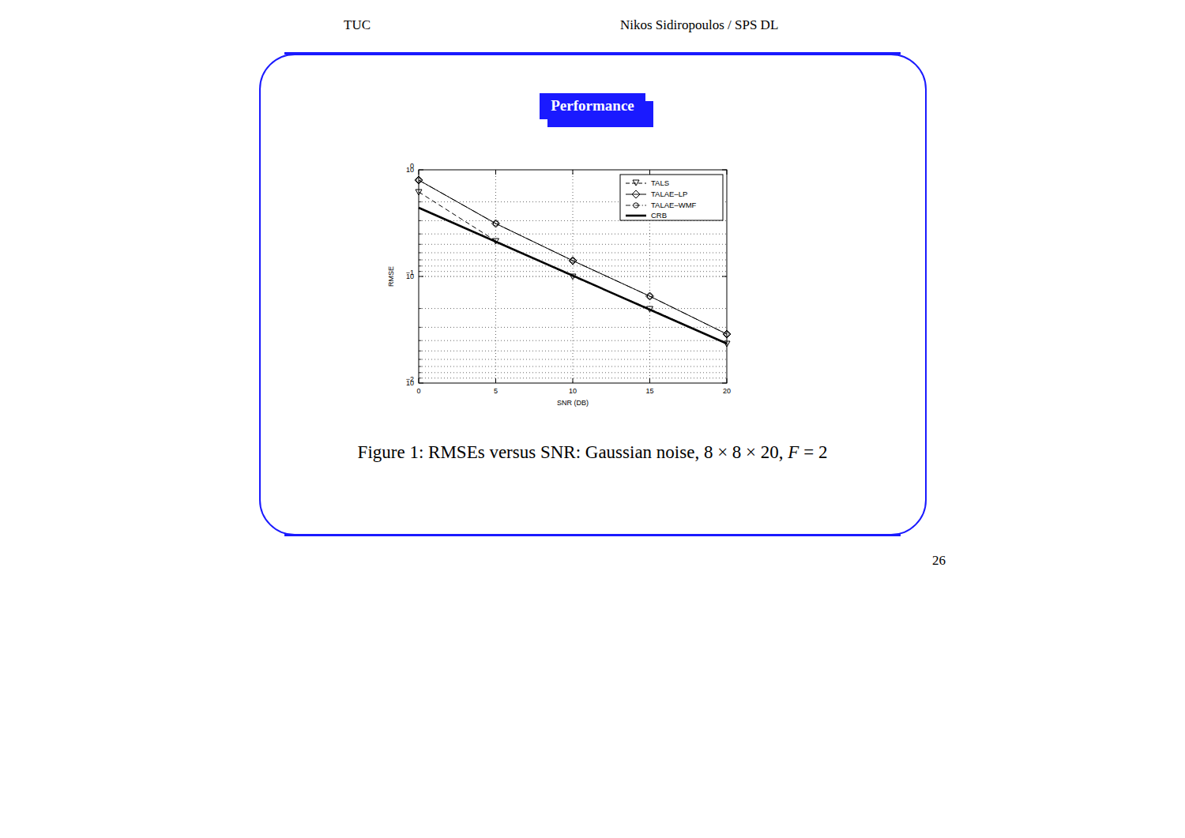TUC Nikos Sidiropoulos / SPS DL
Performance
10 0 10 −1 10 −2 0 5 10 15 20 SNR (DB) RMSE TALS TALAE–LP TALAE–WMF CRB
Figure 1: RMSEs versus SNR: Gaussian noise, 8 × 8 × 20, F = 2
26